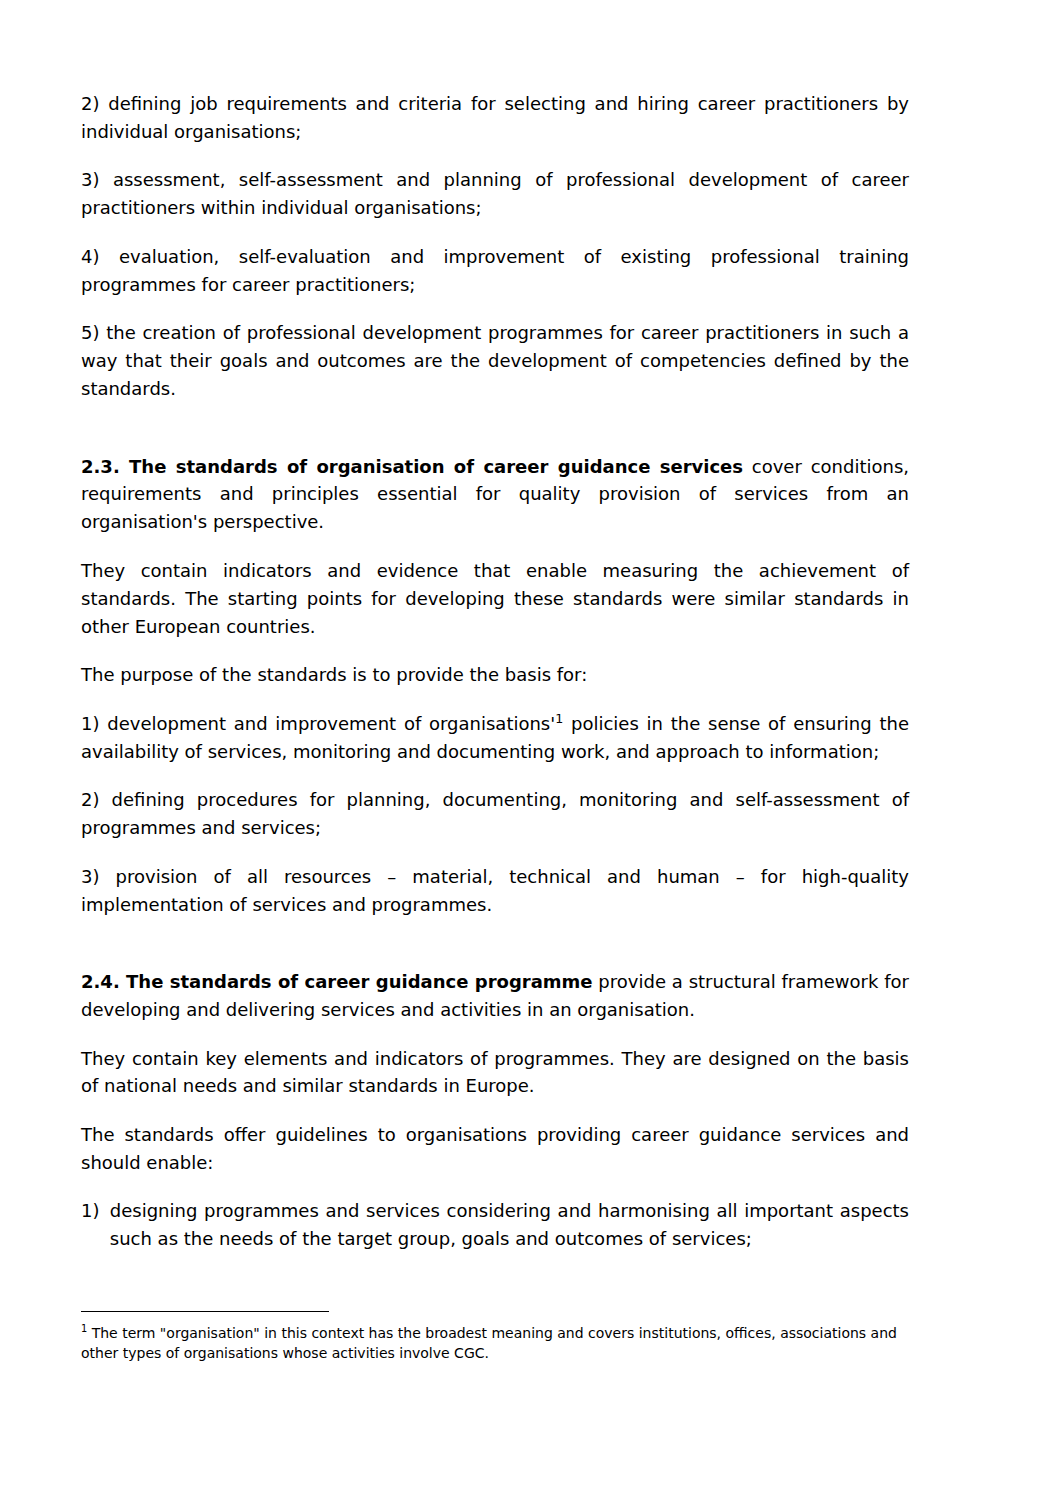2) defining job requirements and criteria for selecting and hiring career practitioners by individual organisations;
3) assessment, self-assessment and planning of professional development of career practitioners within individual organisations;
4) evaluation, self-evaluation and improvement of existing professional training programmes for career practitioners;
5) the creation of professional development programmes for career practitioners in such a way that their goals and outcomes are the development of competencies defined by the standards.
2.3. The standards of organisation of career guidance services cover conditions, requirements and principles essential for quality provision of services from an organisation's perspective.
They contain indicators and evidence that enable measuring the achievement of standards. The starting points for developing these standards were similar standards in other European countries.
The purpose of the standards is to provide the basis for:
1) development and improvement of organisations'1 policies in the sense of ensuring the availability of services, monitoring and documenting work, and approach to information;
2) defining procedures for planning, documenting, monitoring and self-assessment of programmes and services;
3) provision of all resources – material, technical and human – for high-quality implementation of services and programmes.
2.4. The standards of career guidance programme provide a structural framework for developing and delivering services and activities in an organisation.
They contain key elements and indicators of programmes. They are designed on the basis of national needs and similar standards in Europe.
The standards offer guidelines to organisations providing career guidance services and should enable:
designing programmes and services considering and harmonising all important aspects such as the needs of the target group, goals and outcomes of services;
1 The term "organisation" in this context has the broadest meaning and covers institutions, offices, associations and other types of organisations whose activities involve CGC.